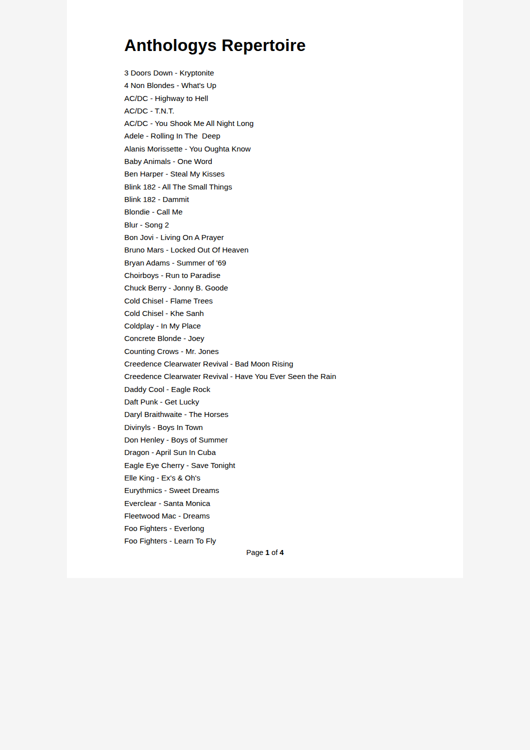Anthologys Repertoire
3 Doors Down - Kryptonite
4 Non Blondes - What's Up
AC/DC - Highway to Hell
AC/DC - T.N.T.
AC/DC - You Shook Me All Night Long
Adele - Rolling In The Deep
Alanis Morissette - You Oughta Know
Baby Animals - One Word
Ben Harper - Steal My Kisses
Blink 182 - All The Small Things
Blink 182 - Dammit
Blondie - Call Me
Blur - Song 2
Bon Jovi - Living On A Prayer
Bruno Mars - Locked Out Of Heaven
Bryan Adams - Summer of '69
Choirboys - Run to Paradise
Chuck Berry - Jonny B. Goode
Cold Chisel - Flame Trees
Cold Chisel - Khe Sanh
Coldplay - In My Place
Concrete Blonde - Joey
Counting Crows - Mr. Jones
Creedence Clearwater Revival - Bad Moon Rising
Creedence Clearwater Revival - Have You Ever Seen the Rain
Daddy Cool - Eagle Rock
Daft Punk - Get Lucky
Daryl Braithwaite - The Horses
Divinyls - Boys In Town
Don Henley - Boys of Summer
Dragon - April Sun In Cuba
Eagle Eye Cherry - Save Tonight
Elle King - Ex's & Oh's
Eurythmics - Sweet Dreams
Everclear - Santa Monica
Fleetwood Mac - Dreams
Foo Fighters - Everlong
Foo Fighters - Learn To Fly
Page 1 of 4